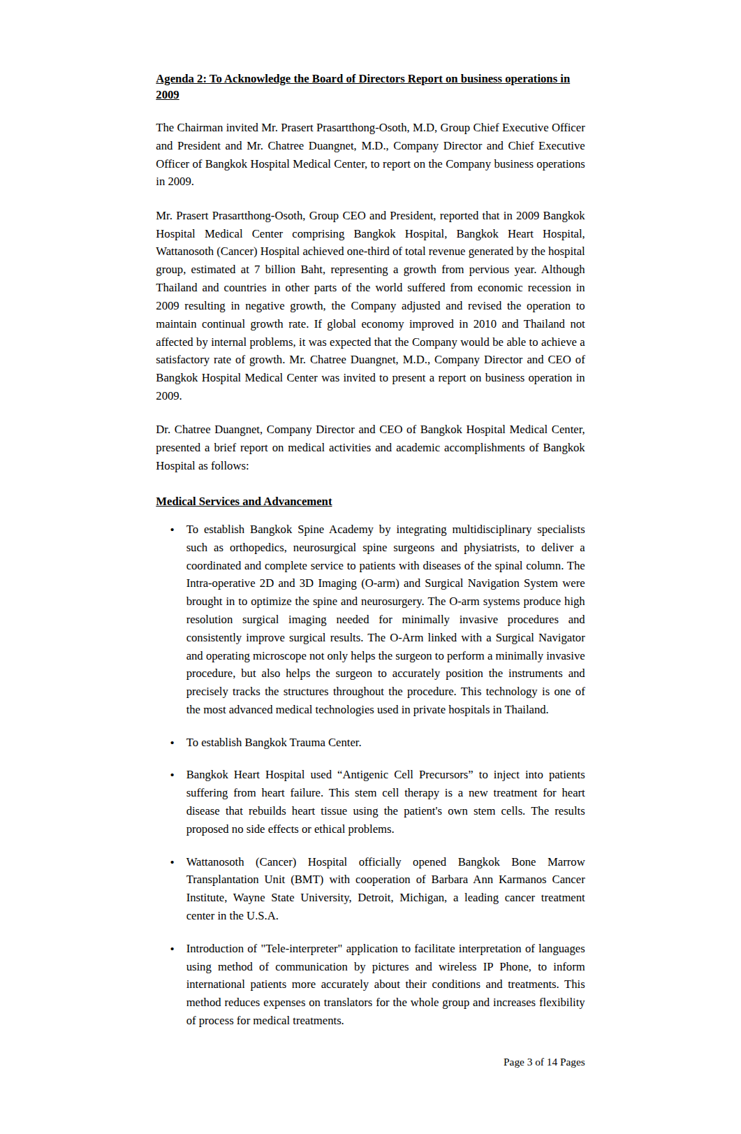Agenda 2: To Acknowledge the Board of Directors Report on business operations in 2009
The Chairman invited Mr. Prasert Prasartthong-Osoth, M.D, Group Chief Executive Officer and President and Mr. Chatree Duangnet, M.D., Company Director and Chief Executive Officer of Bangkok Hospital Medical Center, to report on the Company business operations in 2009.
Mr. Prasert Prasartthong-Osoth, Group CEO and President, reported that in 2009 Bangkok Hospital Medical Center comprising Bangkok Hospital, Bangkok Heart Hospital, Wattanosoth (Cancer) Hospital achieved one-third of total revenue generated by the hospital group, estimated at 7 billion Baht, representing a growth from pervious year. Although Thailand and countries in other parts of the world suffered from economic recession in 2009 resulting in negative growth, the Company adjusted and revised the operation to maintain continual growth rate. If global economy improved in 2010 and Thailand not affected by internal problems, it was expected that the Company would be able to achieve a satisfactory rate of growth. Mr. Chatree Duangnet, M.D., Company Director and CEO of Bangkok Hospital Medical Center was invited to present a report on business operation in 2009.
Dr. Chatree Duangnet, Company Director and CEO of Bangkok Hospital Medical Center, presented a brief report on medical activities and academic accomplishments of Bangkok Hospital as follows:
Medical Services and Advancement
To establish Bangkok Spine Academy by integrating multidisciplinary specialists such as orthopedics, neurosurgical spine surgeons and physiatrists, to deliver a coordinated and complete service to patients with diseases of the spinal column. The Intra-operative 2D and 3D Imaging (O-arm) and Surgical Navigation System were brought in to optimize the spine and neurosurgery. The O-arm systems produce high resolution surgical imaging needed for minimally invasive procedures and consistently improve surgical results. The O-Arm linked with a Surgical Navigator and operating microscope not only helps the surgeon to perform a minimally invasive procedure, but also helps the surgeon to accurately position the instruments and precisely tracks the structures throughout the procedure. This technology is one of the most advanced medical technologies used in private hospitals in Thailand.
To establish Bangkok Trauma Center.
Bangkok Heart Hospital used “Antigenic Cell Precursors” to inject into patients suffering from heart failure. This stem cell therapy is a new treatment for heart disease that rebuilds heart tissue using the patient's own stem cells. The results proposed no side effects or ethical problems.
Wattanosoth (Cancer) Hospital officially opened Bangkok Bone Marrow Transplantation Unit (BMT) with cooperation of Barbara Ann Karmanos Cancer Institute, Wayne State University, Detroit, Michigan, a leading cancer treatment center in the U.S.A.
Introduction of "Tele-interpreter" application to facilitate interpretation of languages using method of communication by pictures and wireless IP Phone, to inform international patients more accurately about their conditions and treatments. This method reduces expenses on translators for the whole group and increases flexibility of process for medical treatments.
Page 3 of 14 Pages